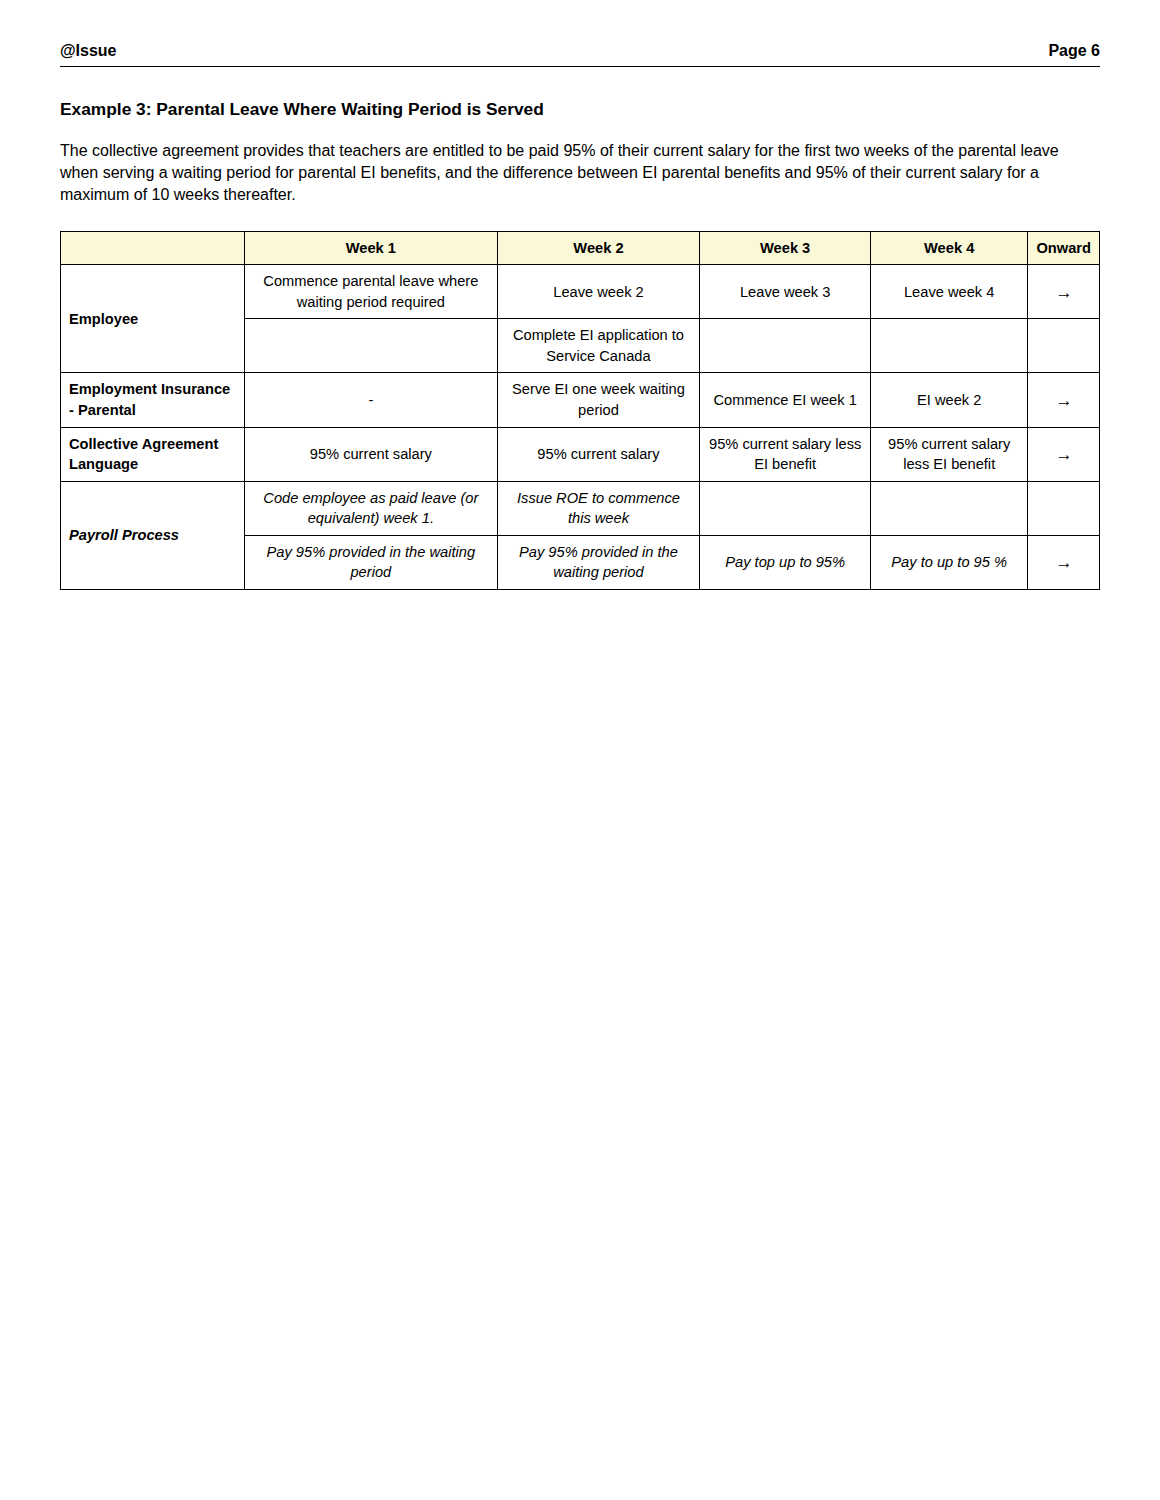@Issue Page 6
Example 3: Parental Leave Where Waiting Period is Served
The collective agreement provides that teachers are entitled to be paid 95% of their current salary for the first two weeks of the parental leave when serving a waiting period for parental EI benefits, and the difference between EI parental benefits and 95% of their current salary for a maximum of 10 weeks thereafter.
| | Week 1 | Week 2 | Week 3 | Week 4 | Onward |
| --- | --- | --- | --- | --- | --- |
| Employee | Commence parental leave where waiting period required | Leave week 2 | Leave week 3 | Leave week 4 | → |
| | Complete EI application to Service Canada | | | |
| Employment Insurance - Parental | - | Serve EI one week waiting period | Commence EI week 1 | EI week 2 | → |
| Collective Agreement Language | 95% current salary | 95% current salary | 95% current salary less EI benefit | 95% current salary less EI benefit | → |
| Payroll Process | Code employee as paid leave (or equivalent) week 1. | Issue ROE to commence this week | | | |
| Pay 95% provided in the waiting period | Pay 95% provided in the waiting period | Pay top up to 95% | Pay to up to 95 % | → |